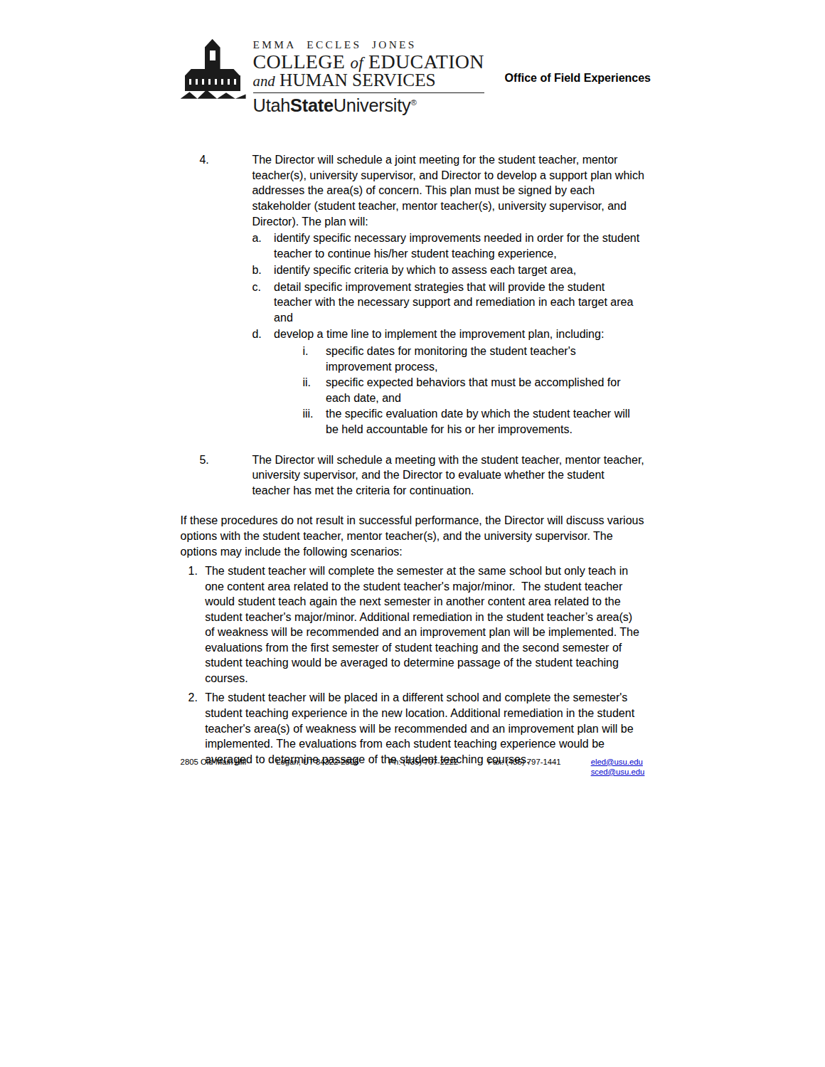EMMA ECCLES JONES
COLLEGE of EDUCATION
and HUMAN SERVICES
Utah State University®
Office of Field Experiences
4. The Director will schedule a joint meeting for the student teacher, mentor teacher(s), university supervisor, and Director to develop a support plan which addresses the area(s) of concern. This plan must be signed by each stakeholder (student teacher, mentor teacher(s), university supervisor, and Director). The plan will:
a. identify specific necessary improvements needed in order for the student teacher to continue his/her student teaching experience,
b. identify specific criteria by which to assess each target area,
c. detail specific improvement strategies that will provide the student teacher with the necessary support and remediation in each target area and
d. develop a time line to implement the improvement plan, including:
i. specific dates for monitoring the student teacher's improvement process,
ii. specific expected behaviors that must be accomplished for each date, and
iii. the specific evaluation date by which the student teacher will be held accountable for his or her improvements.
5. The Director will schedule a meeting with the student teacher, mentor teacher, university supervisor, and the Director to evaluate whether the student teacher has met the criteria for continuation.
If these procedures do not result in successful performance, the Director will discuss various options with the student teacher, mentor teacher(s), and the university supervisor. The options may include the following scenarios:
The student teacher will complete the semester at the same school but only teach in one content area related to the student teacher's major/minor. The student teacher would student teach again the next semester in another content area related to the student teacher's major/minor. Additional remediation in the student teacher’s area(s) of weakness will be recommended and an improvement plan will be implemented. The evaluations from the first semester of student teaching and the second semester of student teaching would be averaged to determine passage of the student teaching courses.
The student teacher will be placed in a different school and complete the semester's student teaching experience in the new location. Additional remediation in the student teacher's area(s) of weakness will be recommended and an improvement plan will be implemented. The evaluations from each student teaching experience would be averaged to determine passage of the student teaching courses.
2805 Old Main Hill Logan, UT 84322-2805 Ph: (435) 797-2222 Fax: (435) 797-1441 eled@usu.edu
sced@usu.edu